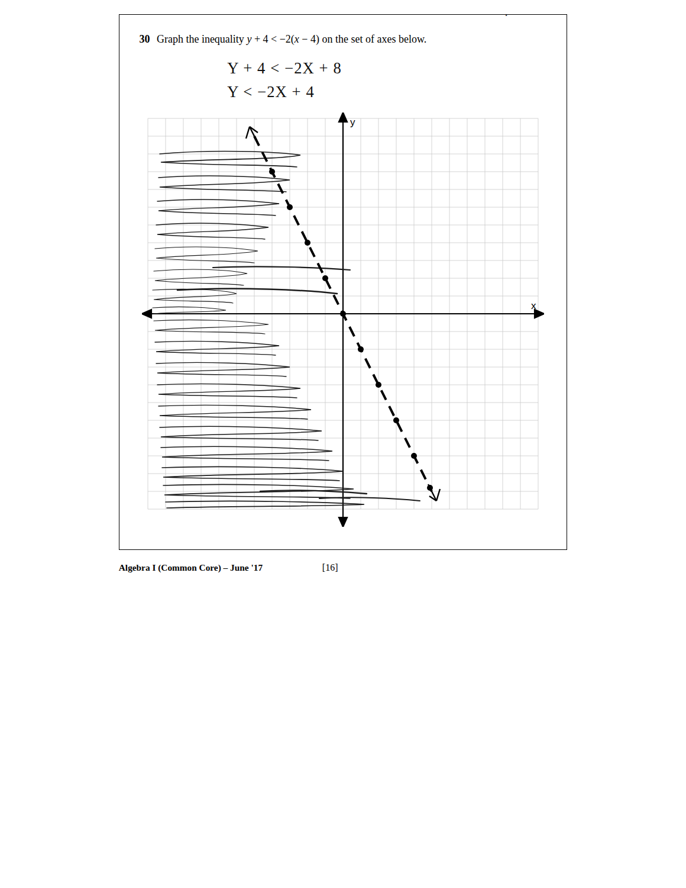.
30 Graph the inequality y + 4 < −2(x − 4) on the set of axes below.
Y + 4 < −2X + 8
Y < −2X + 4
y x Dashed boundary line: y = -2x + 4 (slope -2, y-int 4)
Algebra I (Common Core) – June '17 [16]